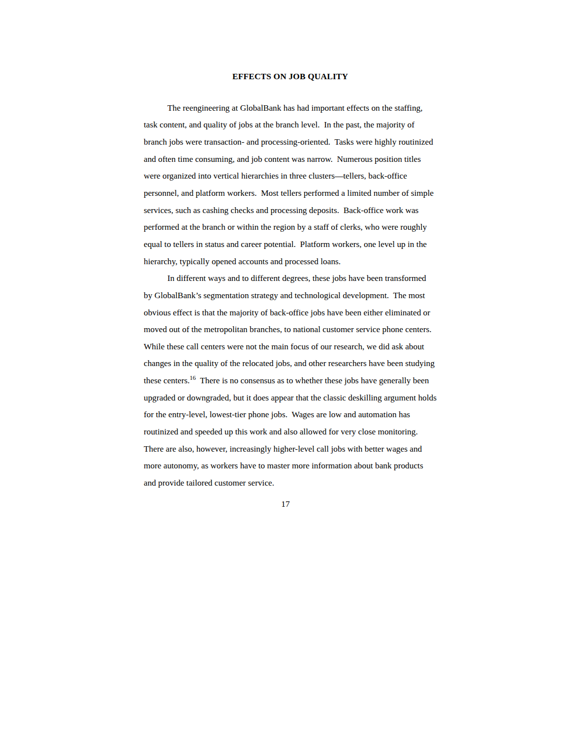EFFECTS ON JOB QUALITY
The reengineering at GlobalBank has had important effects on the staffing, task content, and quality of jobs at the branch level. In the past, the majority of branch jobs were transaction- and processing-oriented. Tasks were highly routinized and often time consuming, and job content was narrow. Numerous position titles were organized into vertical hierarchies in three clusters—tellers, back-office personnel, and platform workers. Most tellers performed a limited number of simple services, such as cashing checks and processing deposits. Back-office work was performed at the branch or within the region by a staff of clerks, who were roughly equal to tellers in status and career potential. Platform workers, one level up in the hierarchy, typically opened accounts and processed loans.
In different ways and to different degrees, these jobs have been transformed by GlobalBank’s segmentation strategy and technological development. The most obvious effect is that the majority of back-office jobs have been either eliminated or moved out of the metropolitan branches, to national customer service phone centers. While these call centers were not the main focus of our research, we did ask about changes in the quality of the relocated jobs, and other researchers have been studying these centers.16 There is no consensus as to whether these jobs have generally been upgraded or downgraded, but it does appear that the classic deskilling argument holds for the entry-level, lowest-tier phone jobs. Wages are low and automation has routinized and speeded up this work and also allowed for very close monitoring. There are also, however, increasingly higher-level call jobs with better wages and more autonomy, as workers have to master more information about bank products and provide tailored customer service.
17